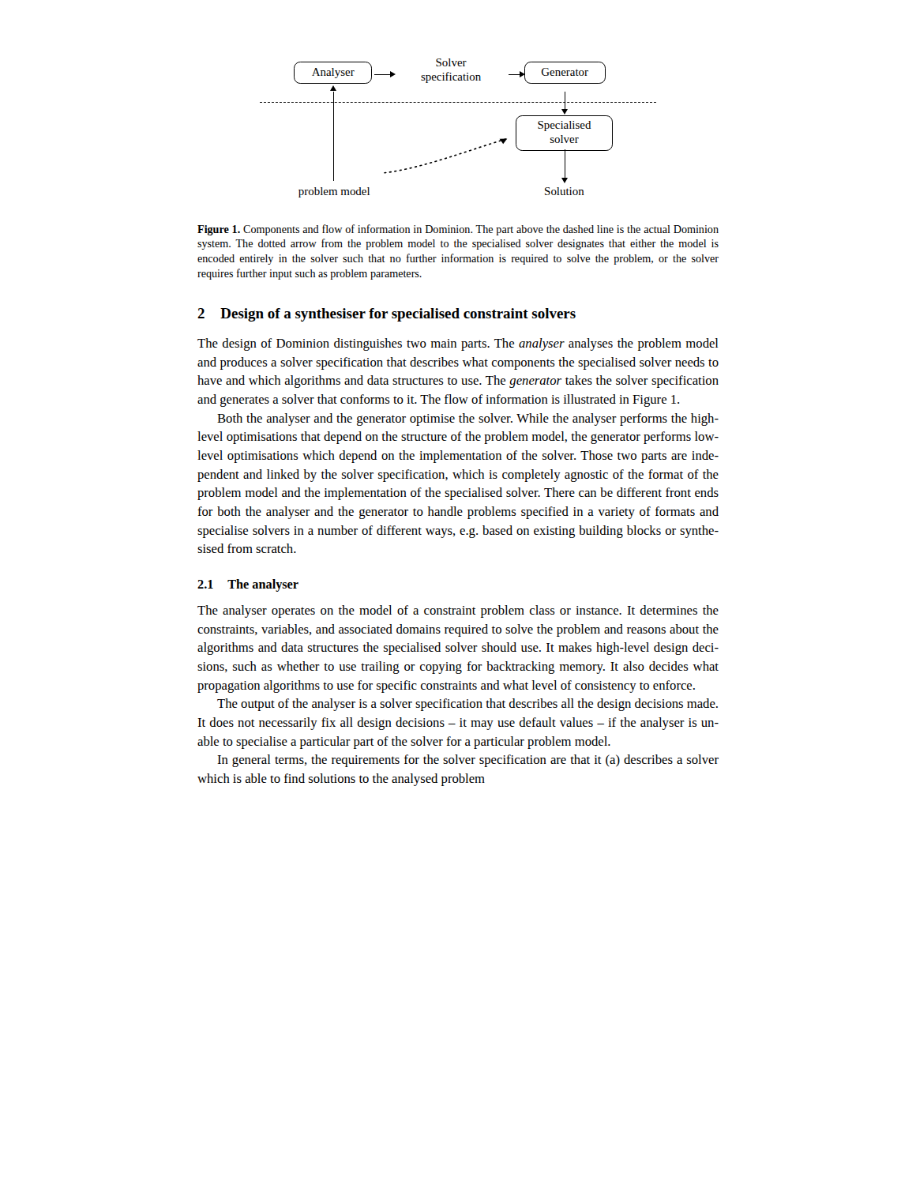Analyser
Solver
specification
Generator
Specialised
solver
problem model
Solution
Figure 1. Components and flow of information in Dominion. The part above the dashed line is the actual Dominion system. The dotted arrow from the problem model to the specialised solver designates that either the model is encoded entirely in the solver such that no further information is required to solve the problem, or the solver requires further input such as problem parameters.
2 Design of a synthesiser for specialised constraint solvers
The design of Dominion distinguishes two main parts. The analyser analyses the problem model and produces a solver specification that describes what components the specialised solver needs to have and which algorithms and data structures to use. The generator takes the solver specification and generates a solver that conforms to it. The flow of information is illustrated in Figure 1.
Both the analyser and the generator optimise the solver. While the analyser performs the high-level optimisations that depend on the structure of the problem model, the generator performs low-level optimisations which depend on the implementation of the solver. Those two parts are independent and linked by the solver specification, which is completely agnostic of the format of the problem model and the implementation of the specialised solver. There can be different front ends for both the analyser and the generator to handle problems specified in a variety of formats and specialise solvers in a number of different ways, e.g. based on existing building blocks or synthesised from scratch.
2.1 The analyser
The analyser operates on the model of a constraint problem class or instance. It determines the constraints, variables, and associated domains required to solve the problem and reasons about the algorithms and data structures the specialised solver should use. It makes high-level design decisions, such as whether to use trailing or copying for backtracking memory. It also decides what propagation algorithms to use for specific constraints and what level of consistency to enforce.
The output of the analyser is a solver specification that describes all the design decisions made. It does not necessarily fix all design decisions – it may use default values – if the analyser is unable to specialise a particular part of the solver for a particular problem model.
In general terms, the requirements for the solver specification are that it (a) describes a solver which is able to find solutions to the analysed problem